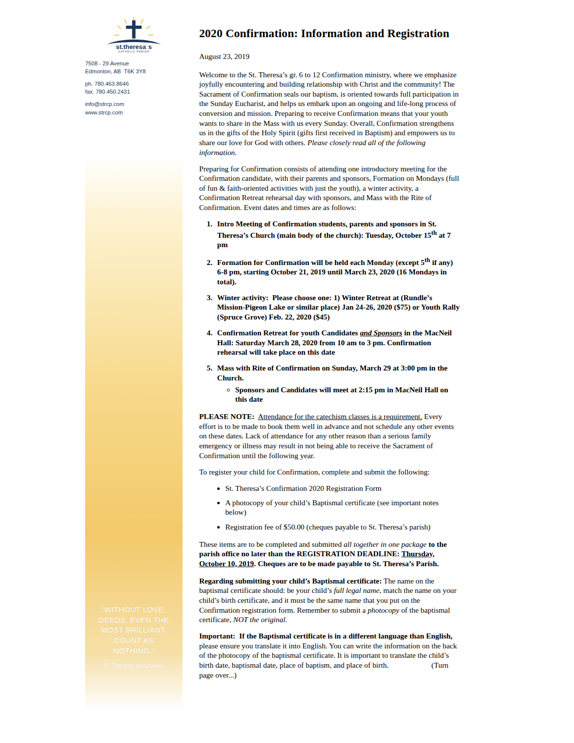st.theresa`s CATHOLIC PARISH
7508 - 29 Avenue
Edmonton, AB T6K 3Y8
ph. 780.463.8646
fax. 780.450.2431
info@strcp.com
www.strcp.com
“Without love,
deeds, even the
most brilliant,
count as nothing.” St.Thérèse de Lisieux
2020 Confirmation: Information and Registration
August 23, 2019
Welcome to the St. Theresa’s gr. 6 to 12 Confirmation ministry, where we emphasize joyfully encountering and building relationship with Christ and the community! The Sacrament of Confirmation seals our baptism, is oriented towards full participation in the Sunday Eucharist, and helps us embark upon an ongoing and life-long process of conversion and mission. Preparing to receive Confirmation means that your youth wants to share in the Mass with us every Sunday. Overall, Confirmation strengthens us in the gifts of the Holy Spirit (gifts first received in Baptism) and empowers us to share our love for God with others. Please closely read all of the following information.
Preparing for Confirmation consists of attending one introductory meeting for the Confirmation candidate, with their parents and sponsors, Formation on Mondays (full of fun & faith-oriented activities with just the youth), a winter activity, a Confirmation Retreat rehearsal day with sponsors, and Mass with the Rite of Confirmation. Event dates and times are as follows:
Intro Meeting of Confirmation students, parents and sponsors in St. Theresa’s Church (main body of the church): Tuesday, October 15th at 7 pm
Formation for Confirmation will be held each Monday (except 5th if any) 6-8 pm, starting October 21, 2019 until March 23, 2020 (16 Mondays in total).
Winter activity: Please choose one: 1) Winter Retreat at (Rundle’s Mission-Pigeon Lake or similar place) Jan 24-26, 2020 ($75) or Youth Rally (Spruce Grove) Feb. 22, 2020 ($45)
Confirmation Retreat for youth Candidates and Sponsors in the MacNeil Hall: Saturday March 28, 2020 from 10 am to 3 pm. Confirmation rehearsal will take place on this date
Mass with Rite of Confirmation on Sunday, March 29 at 3:00 pm in the Church.
Sponsors and Candidates will meet at 2:15 pm in MacNeil Hall on this date
PLEASE NOTE: Attendance for the catechism classes is a requirement. Every effort is to be made to book them well in advance and not schedule any other events on these dates. Lack of attendance for any other reason than a serious family emergency or illness may result in not being able to receive the Sacrament of Confirmation until the following year.
To register your child for Confirmation, complete and submit the following:
St. Theresa’s Confirmation 2020 Registration Form
A photocopy of your child’s Baptismal certificate (see important notes below)
Registration fee of $50.00 (cheques payable to St. Theresa’s parish)
These items are to be completed and submitted all together in one package to the parish office no later than the REGISTRATION DEADLINE: Thursday, October 10, 2019. Cheques are to be made payable to St. Theresa’s Parish.
Regarding submitting your child’s Baptismal certificate: The name on the baptismal certificate should: be your child’s full legal name, match the name on your child’s birth certificate, and it must be the same name that you put on the Confirmation registration form. Remember to submit a photocopy of the baptismal certificate, NOT the original.
Important: If the Baptismal certificate is in a different language than English, please ensure you translate it into English. You can write the information on the back of the photocopy of the baptismal certificate. It is important to translate the child’s birth date, baptismal date, place of baptism, and place of birth. (Turn page over...)